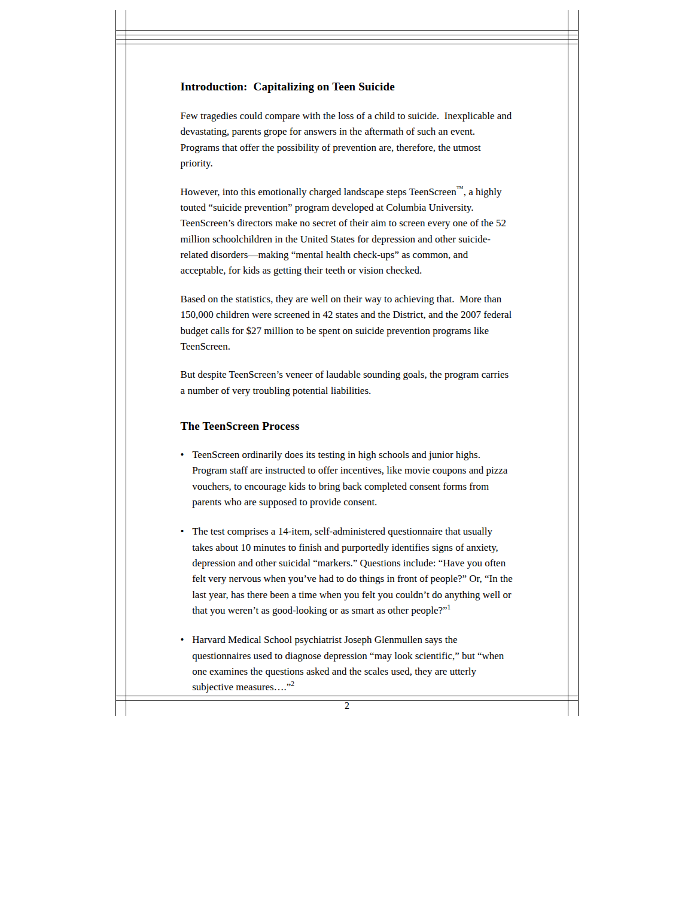Introduction: Capitalizing on Teen Suicide
Few tragedies could compare with the loss of a child to suicide. Inexplicable and devastating, parents grope for answers in the aftermath of such an event. Programs that offer the possibility of prevention are, therefore, the utmost priority.
However, into this emotionally charged landscape steps TeenScreen™, a highly touted “suicide prevention” program developed at Columbia University. TeenScreen’s directors make no secret of their aim to screen every one of the 52 million schoolchildren in the United States for depression and other suicide-related disorders—making “mental health check-ups” as common, and acceptable, for kids as getting their teeth or vision checked.
Based on the statistics, they are well on their way to achieving that. More than 150,000 children were screened in 42 states and the District, and the 2007 federal budget calls for $27 million to be spent on suicide prevention programs like TeenScreen.
But despite TeenScreen’s veneer of laudable sounding goals, the program carries a number of very troubling potential liabilities.
The TeenScreen Process
TeenScreen ordinarily does its testing in high schools and junior highs. Program staff are instructed to offer incentives, like movie coupons and pizza vouchers, to encourage kids to bring back completed consent forms from parents who are supposed to provide consent.
The test comprises a 14-item, self-administered questionnaire that usually takes about 10 minutes to finish and purportedly identifies signs of anxiety, depression and other suicidal “markers.” Questions include: “Have you often felt very nervous when you’ve had to do things in front of people?” Or, “In the last year, has there been a time when you felt you couldn’t do anything well or that you weren’t as good-looking or as smart as other people?”1
Harvard Medical School psychiatrist Joseph Glenmullen says the questionnaires used to diagnose depression “may look scientific,” but “when one examines the questions asked and the scales used, they are utterly subjective measures….”2
2